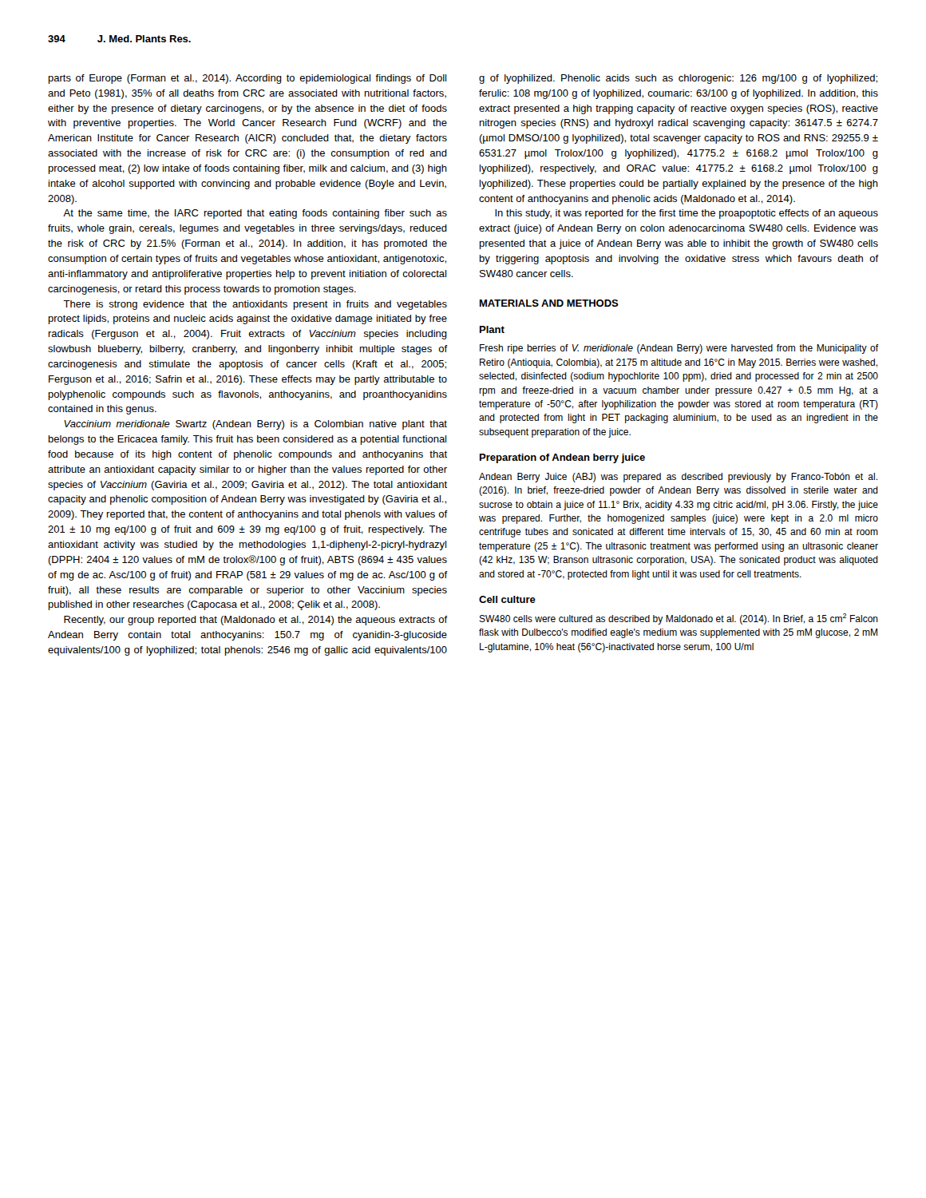394 J. Med. Plants Res.
parts of Europe (Forman et al., 2014). According to epidemiological findings of Doll and Peto (1981), 35% of all deaths from CRC are associated with nutritional factors, either by the presence of dietary carcinogens, or by the absence in the diet of foods with preventive properties. The World Cancer Research Fund (WCRF) and the American Institute for Cancer Research (AICR) concluded that, the dietary factors associated with the increase of risk for CRC are: (i) the consumption of red and processed meat, (2) low intake of foods containing fiber, milk and calcium, and (3) high intake of alcohol supported with convincing and probable evidence (Boyle and Levin, 2008).
At the same time, the IARC reported that eating foods containing fiber such as fruits, whole grain, cereals, legumes and vegetables in three servings/days, reduced the risk of CRC by 21.5% (Forman et al., 2014). In addition, it has promoted the consumption of certain types of fruits and vegetables whose antioxidant, antigenotoxic, anti-inflammatory and antiproliferative properties help to prevent initiation of colorectal carcinogenesis, or retard this process towards to promotion stages.
There is strong evidence that the antioxidants present in fruits and vegetables protect lipids, proteins and nucleic acids against the oxidative damage initiated by free radicals (Ferguson et al., 2004). Fruit extracts of Vaccinium species including slowbush blueberry, bilberry, cranberry, and lingonberry inhibit multiple stages of carcinogenesis and stimulate the apoptosis of cancer cells (Kraft et al., 2005; Ferguson et al., 2016; Safrin et al., 2016). These effects may be partly attributable to polyphenolic compounds such as flavonols, anthocyanins, and proanthocyanidins contained in this genus.
Vaccinium meridionale Swartz (Andean Berry) is a Colombian native plant that belongs to the Ericacea family. This fruit has been considered as a potential functional food because of its high content of phenolic compounds and anthocyanins that attribute an antioxidant capacity similar to or higher than the values reported for other species of Vaccinium (Gaviria et al., 2009; Gaviria et al., 2012). The total antioxidant capacity and phenolic composition of Andean Berry was investigated by (Gaviria et al., 2009). They reported that, the content of anthocyanins and total phenols with values of 201 ± 10 mg eq/100 g of fruit and 609 ± 39 mg eq/100 g of fruit, respectively. The antioxidant activity was studied by the methodologies 1,1-diphenyl-2-picryl-hydrazyl (DPPH: 2404 ± 120 values of mM de trolox®/100 g of fruit), ABTS (8694 ± 435 values of mg de ac. Asc/100 g of fruit) and FRAP (581 ± 29 values of mg de ac. Asc/100 g of fruit), all these results are comparable or superior to other Vaccinium species published in other researches (Capocasa et al., 2008; Çelik et al., 2008).
Recently, our group reported that (Maldonado et al., 2014) the aqueous extracts of Andean Berry contain total anthocyanins: 150.7 mg of cyanidin-3-glucoside equivalents/100 g of lyophilized; total phenols: 2546 mg of gallic acid equivalents/100 g of lyophilized. Phenolic acids such as chlorogenic: 126 mg/100 g of lyophilized; ferulic: 108 mg/100 g of lyophilized, coumaric: 63/100 g of lyophilized. In addition, this extract presented a high trapping capacity of reactive oxygen species (ROS), reactive nitrogen species (RNS) and hydroxyl radical scavenging capacity: 36147.5 ± 6274.7 (µmol DMSO/100 g lyophilized), total scavenger capacity to ROS and RNS: 29255.9 ± 6531.27 µmol Trolox/100 g lyophilized), 41775.2 ± 6168.2 µmol Trolox/100 g lyophilized), respectively, and ORAC value: 41775.2 ± 6168.2 µmol Trolox/100 g lyophilized). These properties could be partially explained by the presence of the high content of anthocyanins and phenolic acids (Maldonado et al., 2014).
In this study, it was reported for the first time the proapoptotic effects of an aqueous extract (juice) of Andean Berry on colon adenocarcinoma SW480 cells. Evidence was presented that a juice of Andean Berry was able to inhibit the growth of SW480 cells by triggering apoptosis and involving the oxidative stress which favours death of SW480 cancer cells.
MATERIALS AND METHODS
Plant
Fresh ripe berries of V. meridionale (Andean Berry) were harvested from the Municipality of Retiro (Antioquia, Colombia), at 2175 m altitude and 16°C in May 2015. Berries were washed, selected, disinfected (sodium hypochlorite 100 ppm), dried and processed for 2 min at 2500 rpm and freeze-dried in a vacuum chamber under pressure 0.427 + 0.5 mm Hg, at a temperature of -50°C, after lyophilization the powder was stored at room temperatura (RT) and protected from light in PET packaging aluminium, to be used as an ingredient in the subsequent preparation of the juice.
Preparation of Andean berry juice
Andean Berry Juice (ABJ) was prepared as described previously by Franco-Tobón et al. (2016). In brief, freeze-dried powder of Andean Berry was dissolved in sterile water and sucrose to obtain a juice of 11.1° Brix, acidity 4.33 mg citric acid/ml, pH 3.06. Firstly, the juice was prepared. Further, the homogenized samples (juice) were kept in a 2.0 ml micro centrifuge tubes and sonicated at different time intervals of 15, 30, 45 and 60 min at room temperature (25 ± 1°C). The ultrasonic treatment was performed using an ultrasonic cleaner (42 kHz, 135 W; Branson ultrasonic corporation, USA). The sonicated product was aliquoted and stored at -70°C, protected from light until it was used for cell treatments.
Cell culture
SW480 cells were cultured as described by Maldonado et al. (2014). In Brief, a 15 cm2 Falcon flask with Dulbecco's modified eagle's medium was supplemented with 25 mM glucose, 2 mM L-glutamine, 10% heat (56°C)-inactivated horse serum, 100 U/ml